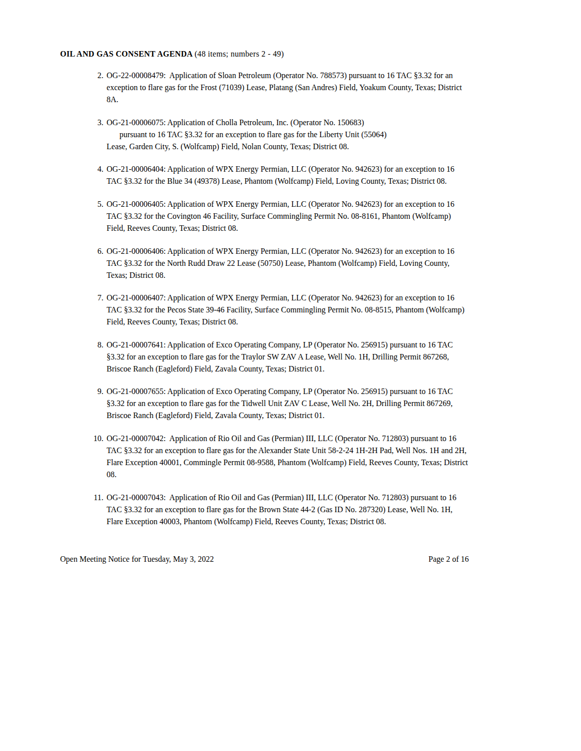OIL AND GAS CONSENT AGENDA (48 items; numbers 2 - 49)
2. OG-22-00008479: Application of Sloan Petroleum (Operator No. 788573) pursuant to 16 TAC §3.32 for an exception to flare gas for the Frost (71039) Lease, Platang (San Andres) Field, Yoakum County, Texas; District 8A.
3. OG-21-00006075: Application of Cholla Petroleum, Inc. (Operator No. 150683) pursuant to 16 TAC §3.32 for an exception to flare gas for the Liberty Unit (55064) Lease, Garden City, S. (Wolfcamp) Field, Nolan County, Texas; District 08.
4. OG-21-00006404: Application of WPX Energy Permian, LLC (Operator No. 942623) for an exception to 16 TAC §3.32 for the Blue 34 (49378) Lease, Phantom (Wolfcamp) Field, Loving County, Texas; District 08.
5. OG-21-00006405: Application of WPX Energy Permian, LLC (Operator No. 942623) for an exception to 16 TAC §3.32 for the Covington 46 Facility, Surface Commingling Permit No. 08-8161, Phantom (Wolfcamp) Field, Reeves County, Texas; District 08.
6. OG-21-00006406: Application of WPX Energy Permian, LLC (Operator No. 942623) for an exception to 16 TAC §3.32 for the North Rudd Draw 22 Lease (50750) Lease, Phantom (Wolfcamp) Field, Loving County, Texas; District 08.
7. OG-21-00006407: Application of WPX Energy Permian, LLC (Operator No. 942623) for an exception to 16 TAC §3.32 for the Pecos State 39-46 Facility, Surface Commingling Permit No. 08-8515, Phantom (Wolfcamp) Field, Reeves County, Texas; District 08.
8. OG-21-00007641: Application of Exco Operating Company, LP (Operator No. 256915) pursuant to 16 TAC §3.32 for an exception to flare gas for the Traylor SW ZAV A Lease, Well No. 1H, Drilling Permit 867268, Briscoe Ranch (Eagleford) Field, Zavala County, Texas; District 01.
9. OG-21-00007655: Application of Exco Operating Company, LP (Operator No. 256915) pursuant to 16 TAC §3.32 for an exception to flare gas for the Tidwell Unit ZAV C Lease, Well No. 2H, Drilling Permit 867269, Briscoe Ranch (Eagleford) Field, Zavala County, Texas; District 01.
10. OG-21-00007042: Application of Rio Oil and Gas (Permian) III, LLC (Operator No. 712803) pursuant to 16 TAC §3.32 for an exception to flare gas for the Alexander State Unit 58-2-24 1H-2H Pad, Well Nos. 1H and 2H, Flare Exception 40001, Commingle Permit 08-9588, Phantom (Wolfcamp) Field, Reeves County, Texas; District 08.
11. OG-21-00007043: Application of Rio Oil and Gas (Permian) III, LLC (Operator No. 712803) pursuant to 16 TAC §3.32 for an exception to flare gas for the Brown State 44-2 (Gas ID No. 287320) Lease, Well No. 1H, Flare Exception 40003, Phantom (Wolfcamp) Field, Reeves County, Texas; District 08.
Open Meeting Notice for Tuesday, May 3, 2022 Page 2 of 16